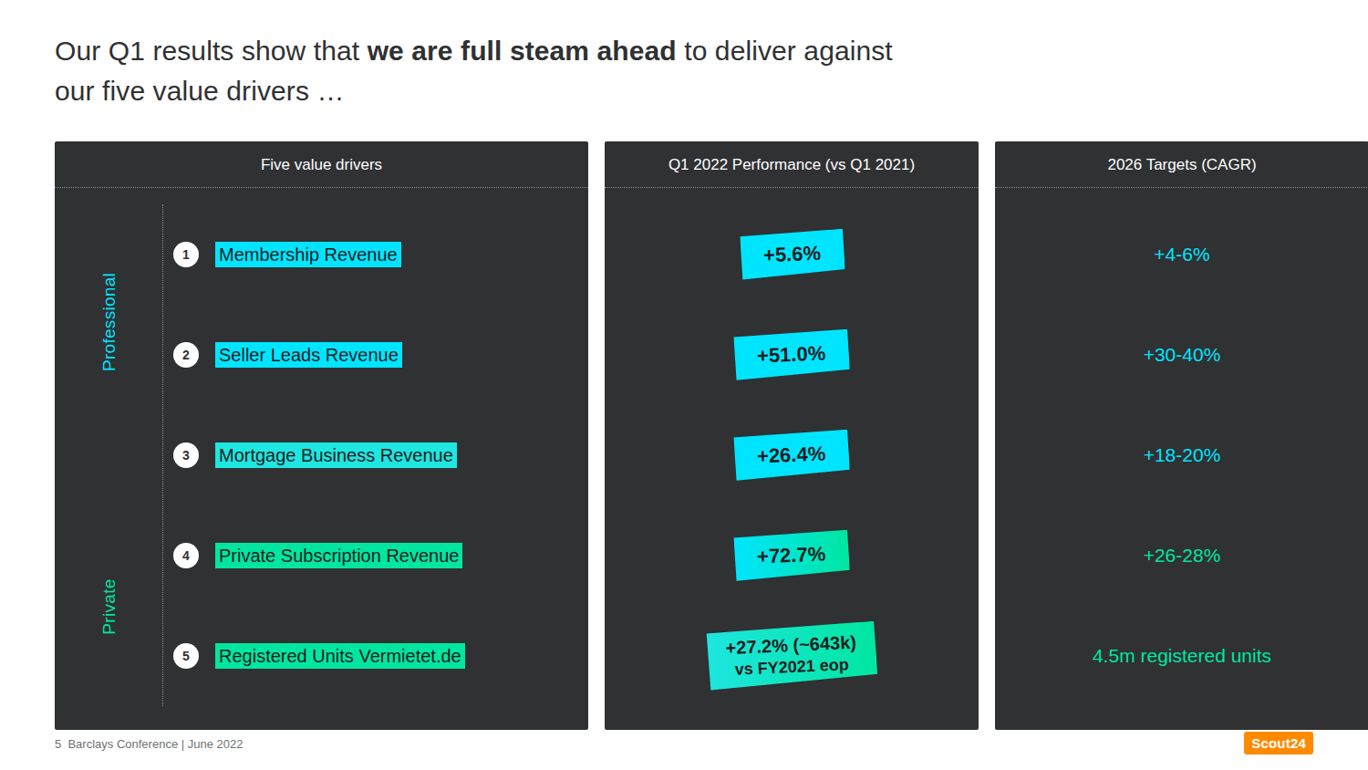Our Q1 results show that we are full steam ahead to deliver against
our five value drivers …
Five value drivers
Professional Private
1 Membership Revenue
2 Seller Leads Revenue
3 Mortgage Business Revenue
4 Private Subscription Revenue
5 Registered Units Vermietet.de
Q1 2022 Performance (vs Q1 2021)
+5.6%
+51.0%
+26.4%
+72.7%
+27.2% (~643k)vs FY2021 eop
2026 Targets (CAGR)
+4-6%
+30-40%
+18-20%
+26-28%
4.5m registered units
5 Barclays Conference | June 2022
Scout24